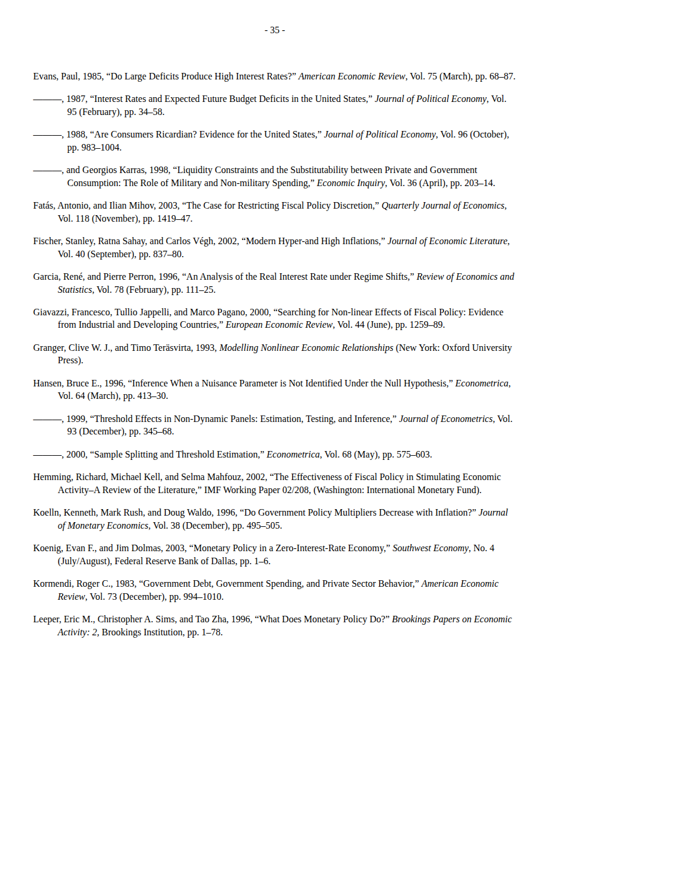- 35 -
Evans, Paul, 1985, “Do Large Deficits Produce High Interest Rates?” American Economic Review, Vol. 75 (March), pp. 68–87.
———, 1987, “Interest Rates and Expected Future Budget Deficits in the United States,” Journal of Political Economy, Vol. 95 (February), pp. 34–58.
———, 1988, “Are Consumers Ricardian? Evidence for the United States,” Journal of Political Economy, Vol. 96 (October), pp. 983–1004.
———, and Georgios Karras, 1998, “Liquidity Constraints and the Substitutability between Private and Government Consumption: The Role of Military and Non-military Spending,” Economic Inquiry, Vol. 36 (April), pp. 203–14.
Fatás, Antonio, and Ilian Mihov, 2003, “The Case for Restricting Fiscal Policy Discretion,” Quarterly Journal of Economics, Vol. 118 (November), pp. 1419–47.
Fischer, Stanley, Ratna Sahay, and Carlos Végh, 2002, “Modern Hyper-and High Inflations,” Journal of Economic Literature, Vol. 40 (September), pp. 837–80.
Garcia, René, and Pierre Perron, 1996, “An Analysis of the Real Interest Rate under Regime Shifts,” Review of Economics and Statistics, Vol. 78 (February), pp. 111–25.
Giavazzi, Francesco, Tullio Jappelli, and Marco Pagano, 2000, “Searching for Non-linear Effects of Fiscal Policy: Evidence from Industrial and Developing Countries,” European Economic Review, Vol. 44 (June), pp. 1259–89.
Granger, Clive W. J., and Timo Teräsvirta, 1993, Modelling Nonlinear Economic Relationships (New York: Oxford University Press).
Hansen, Bruce E., 1996, “Inference When a Nuisance Parameter is Not Identified Under the Null Hypothesis,” Econometrica, Vol. 64 (March), pp. 413–30.
———, 1999, “Threshold Effects in Non-Dynamic Panels: Estimation, Testing, and Inference,” Journal of Econometrics, Vol. 93 (December), pp. 345–68.
———, 2000, “Sample Splitting and Threshold Estimation,” Econometrica, Vol. 68 (May), pp. 575–603.
Hemming, Richard, Michael Kell, and Selma Mahfouz, 2002, “The Effectiveness of Fiscal Policy in Stimulating Economic Activity–A Review of the Literature,” IMF Working Paper 02/208, (Washington: International Monetary Fund).
Koelln, Kenneth, Mark Rush, and Doug Waldo, 1996, “Do Government Policy Multipliers Decrease with Inflation?” Journal of Monetary Economics, Vol. 38 (December), pp. 495–505.
Koenig, Evan F., and Jim Dolmas, 2003, “Monetary Policy in a Zero-Interest-Rate Economy,” Southwest Economy, No. 4 (July/August), Federal Reserve Bank of Dallas, pp. 1–6.
Kormendi, Roger C., 1983, “Government Debt, Government Spending, and Private Sector Behavior,” American Economic Review, Vol. 73 (December), pp. 994–1010.
Leeper, Eric M., Christopher A. Sims, and Tao Zha, 1996, “What Does Monetary Policy Do?” Brookings Papers on Economic Activity: 2, Brookings Institution, pp. 1–78.